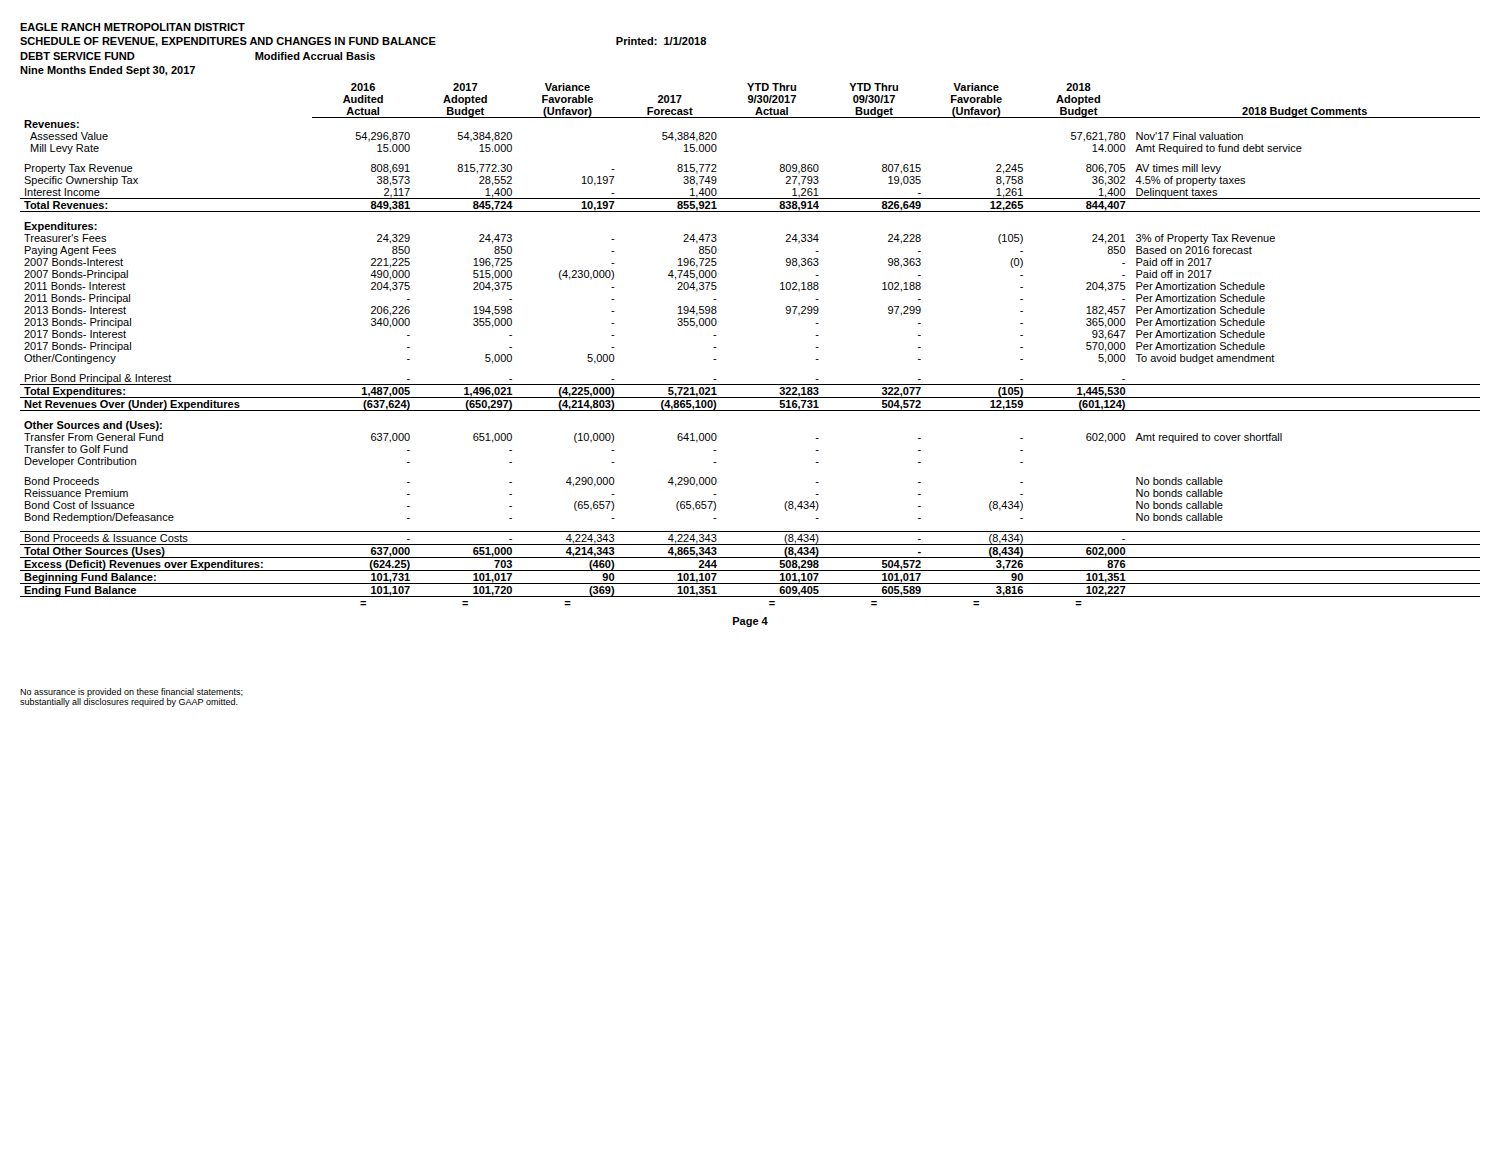EAGLE RANCH METROPOLITAN DISTRICT SCHEDULE OF REVENUE, EXPENDITURES AND CHANGES IN FUND BALANCEPrinted: 1/1/2018 DEBT SERVICE FUNDModified Accrual Basis Nine Months Ended Sept 30, 2017
| | 2016 | 2017 | Variance | | YTD Thru | YTD Thru | Variance | 2018 | |
| --- | --- | --- | --- | --- | --- | --- | --- | --- | --- |
| | Audited | Adopted | Favorable | 2017 | 9/30/2017 | 09/30/17 | Favorable | Adopted | |
| | Actual | Budget | (Unfavor) | Forecast | Actual | Budget | (Unfavor) | Budget | 2018 Budget Comments |
| Revenues: | |
| Assessed Value | 54,296,870 | 54,384,820 | | 54,384,820 | | | | 57,621,780 | Nov'17 Final valuation |
| Mill Levy Rate | 15.000 | 15.000 | | 15.000 | | | | 14.000 | Amt Required to fund debt service |
| Property Tax Revenue | 808,691 | 815,772.30 | - | 815,772 | 809,860 | 807,615 | 2,245 | 806,705 | AV times mill levy |
| Specific Ownership Tax | 38,573 | 28,552 | 10,197 | 38,749 | 27,793 | 19,035 | 8,758 | 36,302 | 4.5% of property taxes |
| Interest Income | 2,117 | 1,400 | - | 1,400 | 1,261 | - | 1,261 | 1,400 | Delinquent taxes |
| Total Revenues: | 849,381 | 845,724 | 10,197 | 855,921 | 838,914 | 826,649 | 12,265 | 844,407 | |
| Expenditures: | |
| Treasurer's Fees | 24,329 | 24,473 | - | 24,473 | 24,334 | 24,228 | (105) | 24,201 | 3% of Property Tax Revenue |
| Paying Agent Fees | 850 | 850 | - | 850 | - | - | - | 850 | Based on 2016 forecast |
| 2007 Bonds-Interest | 221,225 | 196,725 | - | 196,725 | 98,363 | 98,363 | (0) | - | Paid off in 2017 |
| 2007 Bonds-Principal | 490,000 | 515,000 | (4,230,000) | 4,745,000 | - | - | - | - | Paid off in 2017 |
| 2011 Bonds- Interest | 204,375 | 204,375 | - | 204,375 | 102,188 | 102,188 | - | 204,375 | Per Amortization Schedule |
| 2011 Bonds- Principal | - | - | - | - | - | - | - | - | Per Amortization Schedule |
| 2013 Bonds- Interest | 206,226 | 194,598 | - | 194,598 | 97,299 | 97,299 | - | 182,457 | Per Amortization Schedule |
| 2013 Bonds- Principal | 340,000 | 355,000 | - | 355,000 | - | - | - | 365,000 | Per Amortization Schedule |
| 2017 Bonds- Interest | - | - | - | - | - | - | - | 93,647 | Per Amortization Schedule |
| 2017 Bonds- Principal | - | - | - | - | - | - | - | 570,000 | Per Amortization Schedule |
| Other/Contingency | - | 5,000 | 5,000 | - | - | - | - | 5,000 | To avoid budget amendment |
| Prior Bond Principal & Interest | - | - | - | - | - | - | - | - | |
| Total Expenditures: | 1,487,005 | 1,496,021 | (4,225,000) | 5,721,021 | 322,183 | 322,077 | (105) | 1,445,530 | |
| Net Revenues Over (Under) Expenditures | (637,624) | (650,297) | (4,214,803) | (4,865,100) | 516,731 | 504,572 | 12,159 | (601,124) | |
| Other Sources and (Uses): | |
| Transfer From General Fund | 637,000 | 651,000 | (10,000) | 641,000 | - | - | - | 602,000 | Amt required to cover shortfall |
| Transfer to Golf Fund | - | - | - | - | - | - | - | | |
| Developer Contribution | - | - | - | - | - | - | - | | |
| Bond Proceeds | - | - | 4,290,000 | 4,290,000 | - | - | - | | No bonds callable |
| Reissuance Premium | - | - | - | - | - | - | - | | No bonds callable |
| Bond Cost of Issuance | - | - | (65,657) | (65,657) | (8,434) | - | (8,434) | | No bonds callable |
| Bond Redemption/Defeasance | - | - | - | - | - | - | - | | No bonds callable |
| Bond Proceeds & Issuance Costs | - | - | 4,224,343 | 4,224,343 | (8,434) | - | (8,434) | - | |
| Total Other Sources (Uses) | 637,000 | 651,000 | 4,214,343 | 4,865,343 | (8,434) | - | (8,434) | 602,000 | |
| Excess (Deficit) Revenues over Expenditures: | (624.25) | 703 | (460) | 244 | 508,298 | 504,572 | 3,726 | 876 | |
| Beginning Fund Balance: | 101,731 | 101,017 | 90 | 101,107 | 101,107 | 101,017 | 90 | 101,351 | |
| Ending Fund Balance | 101,107 | 101,720 | (369) | 101,351 | 609,405 | 605,589 | 3,816 | 102,227 | |
| | = | = | = | | = | = | = | = | |
Page 4
No assurance is provided on these financial statements;
substantially all disclosures required by GAAP omitted.